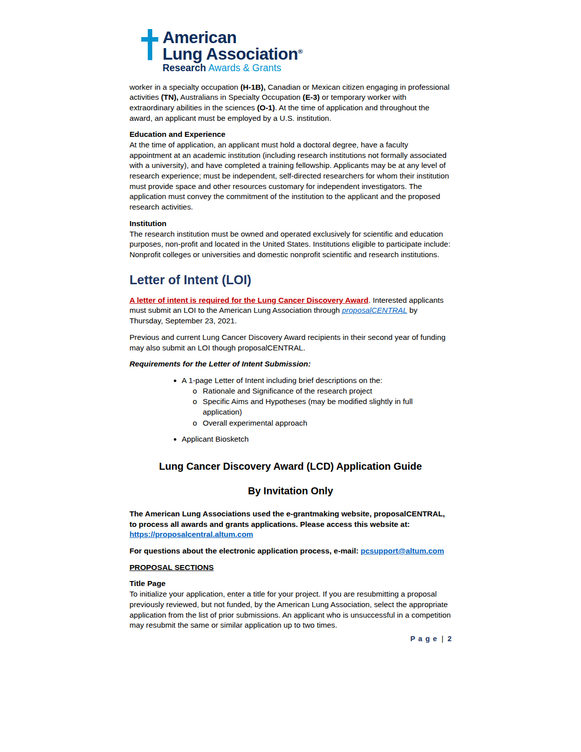American Lung Association® Research Awards & Grants
worker in a specialty occupation (H-1B), Canadian or Mexican citizen engaging in professional activities (TN), Australians in Specialty Occupation (E-3) or temporary worker with extraordinary abilities in the sciences (O-1). At the time of application and throughout the award, an applicant must be employed by a U.S. institution.
Education and Experience
At the time of application, an applicant must hold a doctoral degree, have a faculty appointment at an academic institution (including research institutions not formally associated with a university), and have completed a training fellowship. Applicants may be at any level of research experience; must be independent, self-directed researchers for whom their institution must provide space and other resources customary for independent investigators. The application must convey the commitment of the institution to the applicant and the proposed research activities.
Institution
The research institution must be owned and operated exclusively for scientific and education purposes, non-profit and located in the United States. Institutions eligible to participate include: Nonprofit colleges or universities and domestic nonprofit scientific and research institutions.
Letter of Intent (LOI)
A letter of intent is required for the Lung Cancer Discovery Award. Interested applicants must submit an LOI to the American Lung Association through proposalCENTRAL by Thursday, September 23, 2021.
Previous and current Lung Cancer Discovery Award recipients in their second year of funding may also submit an LOI though proposalCENTRAL.
Requirements for the Letter of Intent Submission:
A 1-page Letter of Intent including brief descriptions on the:
Rationale and Significance of the research project
Specific Aims and Hypotheses (may be modified slightly in full application)
Overall experimental approach
Applicant Biosketch
Lung Cancer Discovery Award (LCD) Application Guide
By Invitation Only
The American Lung Associations used the e-grantmaking website, proposalCENTRAL, to process all awards and grants applications. Please access this website at: https://proposalcentral.altum.com
For questions about the electronic application process, e-mail: pcsupport@altum.com
PROPOSAL SECTIONS
Title Page
To initialize your application, enter a title for your project. If you are resubmitting a proposal previously reviewed, but not funded, by the American Lung Association, select the appropriate application from the list of prior submissions. An applicant who is unsuccessful in a competition may resubmit the same or similar application up to two times.
P a g e | 2